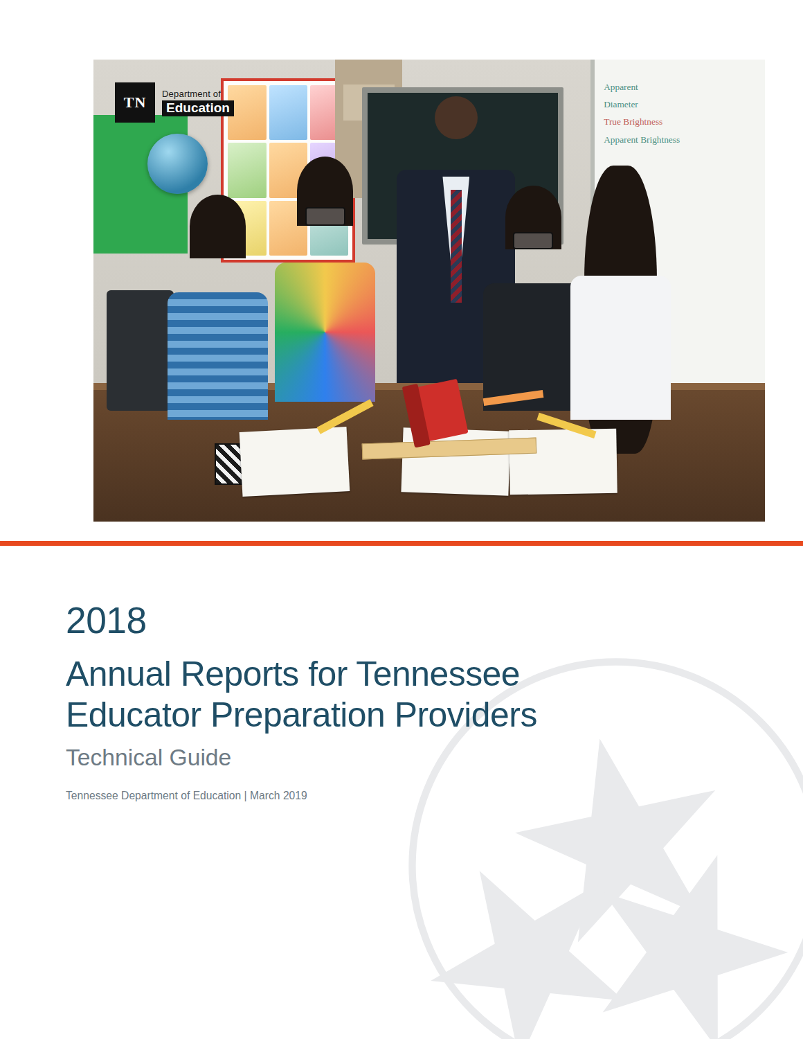Apparent
Diameter
True Brightness
Apparent Brightness
TN
Department of Education
2018 Annual Reports for Tennessee Educator Preparation Providers
Technical Guide
Tennessee Department of Education | March 2019